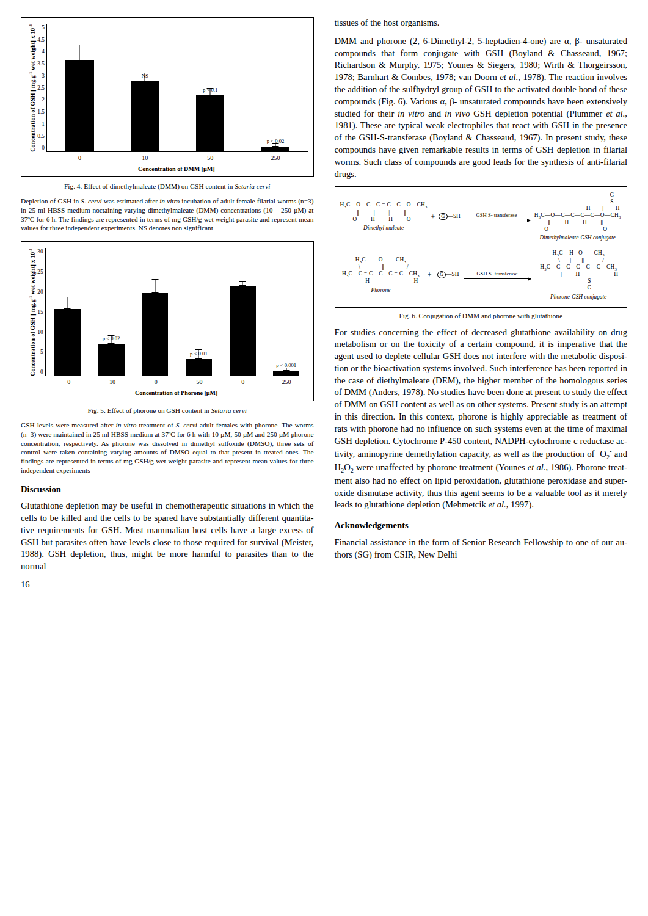Concentration of GSH [ mg.g-1 wet weight] x 10-2
5 4.5 4 3.5 3 2.5 2 1.5 1 0.5 0
NS
p < 0.1
p < 0.02
01050250
Concentration of DMM [µM]
Fig. 4. Effect of dimethylmaleate (DMM) on GSH content in Setaria cervi
Depletion of GSH in S. cervi was estimated after in vitro incubation of adult female filarial worms (n=3) in 25 ml HBSS medium noctaining varying dimethylmaleate (DMM) concentrations (10 – 250 µM) at 37ºC for 6 h. The findings are represented in terms of mg GSH/g wet weight parasite and represent mean values for three independent experiments. NS denotes non significant
Concentration of GSH [ mg.g-1 wet weight] x 10-2
30 25 20 15 10 5 0
p < 0.02
p < 0.01
p < 0.001
0100500250
Concentration of Phorone [µM]
Fig. 5. Effect of phorone on GSH content in Setaria cervi
GSH levels were measured after in vitro treatment of S. cervi adult females with phorone. The worms (n=3) were maintained in 25 ml HBSS medium at 37ºC for 6 h with 10 µM, 50 µM and 250 µM phorone concentration, respectively. As phorone was dissolved in dimethyl sulfoxide (DMSO), three sets of control were taken containing varying amounts of DMSO equal to that present in treated ones. The findings are represented in terms of mg GSH/g wet weight parasite and represent mean values for three independent experiments
Discussion
Glutathione depletion may be useful in chemotherapeutic situations in which the cells to be killed and the cells to be spared have substantially different quantitative requirements for GSH. Most mammalian host cells have a large excess of GSH but parasites often have levels close to those required for survival (Meister, 1988). GSH depletion, thus, might be more harmful to parasites than to the normal
16
tissues of the host organisms.
DMM and phorone (2, 6-Dimethyl-2, 5-heptadien-4-one) are α, β- unsaturated compounds that form conjugate with GSH (Boyland & Chasseaud, 1967; Richardson & Murphy, 1975; Younes & Siegers, 1980; Wirth & Thorgeirsson, 1978; Barnhart & Combes, 1978; van Doorn et al., 1978). The reaction involves the addition of the sulfhydryl group of GSH to the activated double bond of these compounds (Fig. 6). Various α, β- unsaturated compounds have been extensively studied for their in vitro and in vivo GSH depletion potential (Plummer et al., 1981). These are typical weak electrophiles that react with GSH in the presence of the GSH-S-transferase (Boyland & Chasseaud, 1967). In present study, these compounds have given remarkable results in terms of GSH depletion in filarial worms. Such class of compounds are good leads for the synthesis of anti-filarial drugs.
H3C—O—C—C = C—C—O—CH3
∥ | | ∥
O H H O Dimethyl maleate
+
G—SH
GSH S- transferase
G
S
H | H
H3C—O—C—C—C—C—O—CH3
∥ H H ∥
O O Dimethylmaleate-GSH conjugate
H3C O CH3
\ ∥ /
H3C—C = C—C—C = C—CH3
H H Phorone
+
G—SH
GSH S- transferase
H3C H O CH3
\ | ∥ /
H3C—C—C—C—C = C—CH3
| H H
S
G Phorone-GSH conjugate
Fig. 6. Conjugation of DMM and phorone with glutathione
For studies concerning the effect of decreased glutathione availability on drug metabolism or on the toxicity of a certain compound, it is imperative that the agent used to deplete cellular GSH does not interfere with the metabolic disposition or the bioactivation systems involved. Such interference has been reported in the case of diethylmaleate (DEM), the higher member of the homologous series of DMM (Anders, 1978). No studies have been done at present to study the effect of DMM on GSH content as well as on other systems. Present study is an attempt in this direction. In this context, phorone is highly appreciable as treatment of rats with phorone had no influence on such systems even at the time of maximal GSH depletion. Cytochrome P-450 content, NADPH-cytochrome c reductase activity, aminopyrine demethylation capacity, as well as the production of O2- and H2O2 were unaffected by phorone treatment (Younes et al., 1986). Phorone treatment also had no effect on lipid peroxidation, glutathione peroxidase and superoxide dismutase activity, thus this agent seems to be a valuable tool as it merely leads to glutathione depletion (Mehmetcik et al., 1997).
Acknowledgements
Financial assistance in the form of Senior Research Fellowship to one of our authors (SG) from CSIR, New Delhi